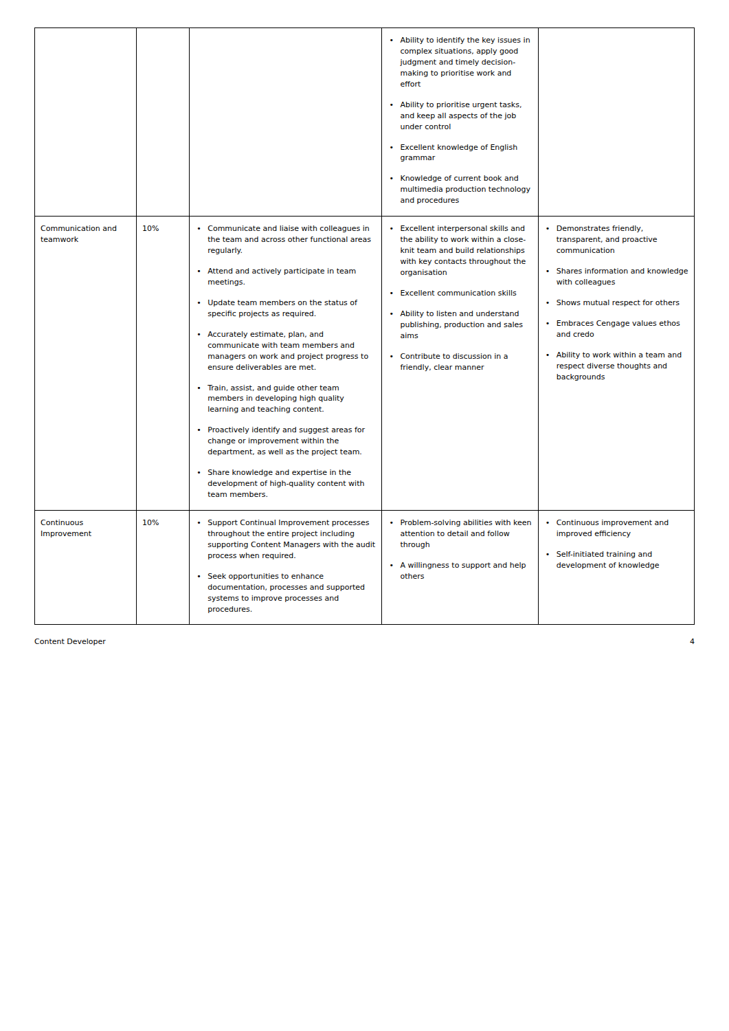| | | | Ability to identify the key issues in complex situations, apply good judgment and timely decision-making to prioritise work and effort Ability to prioritise urgent tasks, and keep all aspects of the job under control Excellent knowledge of English grammar Knowledge of current book and multimedia production technology and procedures | |
| Communication and teamwork | 10% | Communicate and liaise with colleagues in the team and across other functional areas regularly. Attend and actively participate in team meetings. Update team members on the status of specific projects as required. Accurately estimate, plan, and communicate with team members and managers on work and project progress to ensure deliverables are met. Train, assist, and guide other team members in developing high quality learning and teaching content. Proactively identify and suggest areas for change or improvement within the department, as well as the project team. Share knowledge and expertise in the development of high-quality content with team members. | Excellent interpersonal skills and the ability to work within a close-knit team and build relationships with key contacts throughout the organisation Excellent communication skills Ability to listen and understand publishing, production and sales aims Contribute to discussion in a friendly, clear manner | Demonstrates friendly, transparent, and proactive communication Shares information and knowledge with colleagues Shows mutual respect for others Embraces Cengage values ethos and credo Ability to work within a team and respect diverse thoughts and backgrounds |
| Continuous Improvement | 10% | Support Continual Improvement processes throughout the entire project including supporting Content Managers with the audit process when required. Seek opportunities to enhance documentation, processes and supported systems to improve processes and procedures. | Problem-solving abilities with keen attention to detail and follow through A willingness to support and help others | Continuous improvement and improved efficiency Self-initiated training and development of knowledge |
Content Developer 4